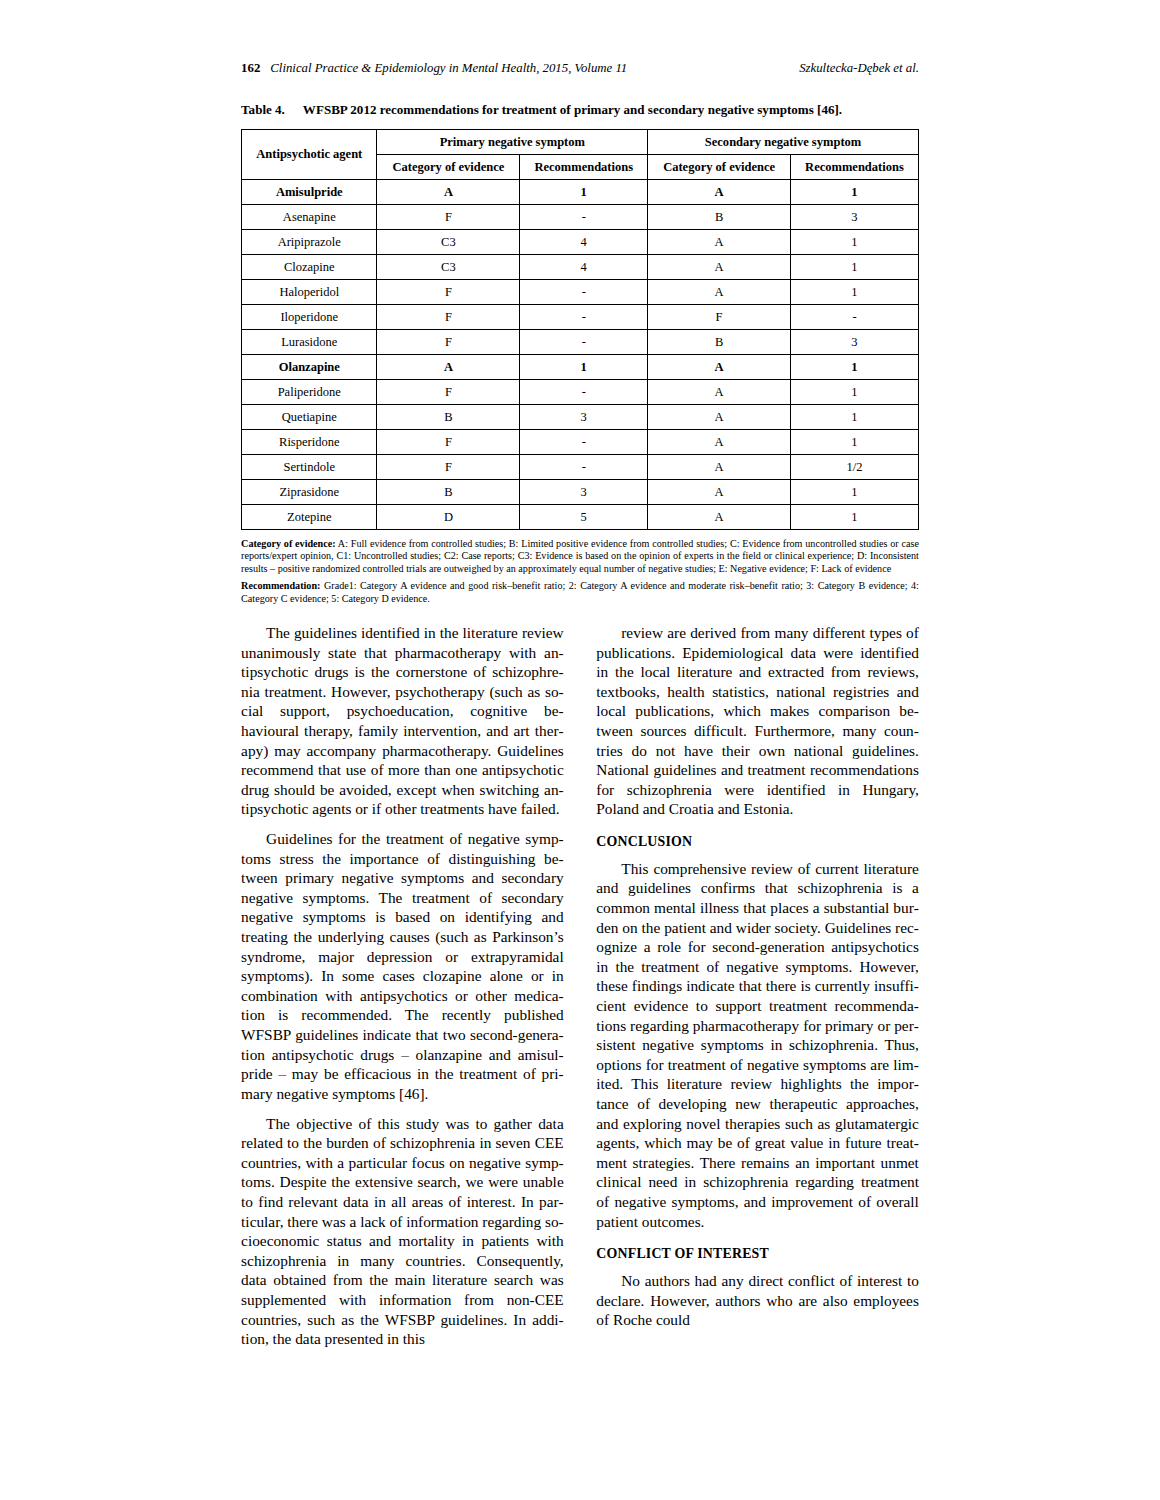162 Clinical Practice & Epidemiology in Mental Health, 2015, Volume 11
Szkultecka-Dębek et al.
Table 4. WFSBP 2012 recommendations for treatment of primary and secondary negative symptoms [46].
| Antipsychotic agent | Primary negative symptom | Secondary negative symptom |
| --- | --- | --- |
| Category of evidence | Recommendations | Category of evidence | Recommendations |
| Amisulpride | A | 1 | A | 1 |
| Asenapine | F | - | B | 3 |
| Aripiprazole | C3 | 4 | A | 1 |
| Clozapine | C3 | 4 | A | 1 |
| Haloperidol | F | - | A | 1 |
| Iloperidone | F | - | F | - |
| Lurasidone | F | - | B | 3 |
| Olanzapine | A | 1 | A | 1 |
| Paliperidone | F | - | A | 1 |
| Quetiapine | B | 3 | A | 1 |
| Risperidone | F | - | A | 1 |
| Sertindole | F | - | A | 1/2 |
| Ziprasidone | B | 3 | A | 1 |
| Zotepine | D | 5 | A | 1 |
Category of evidence: A: Full evidence from controlled studies; B: Limited positive evidence from controlled studies; C: Evidence from uncontrolled studies or case reports/expert opinion, C1: Uncontrolled studies; C2: Case reports; C3: Evidence is based on the opinion of experts in the field or clinical experience; D: Inconsistent results – positive randomized controlled trials are outweighed by an approximately equal number of negative studies; E: Negative evidence; F: Lack of evidence
Recommendation: Grade1: Category A evidence and good risk–benefit ratio; 2: Category A evidence and moderate risk–benefit ratio; 3: Category B evidence; 4: Category C evidence; 5: Category D evidence.
The guidelines identified in the literature review unanimously state that pharmacotherapy with antipsychotic drugs is the cornerstone of schizophrenia treatment. However, psychotherapy (such as social support, psychoeducation, cognitive behavioural therapy, family intervention, and art therapy) may accompany pharmacotherapy. Guidelines recommend that use of more than one antipsychotic drug should be avoided, except when switching antipsychotic agents or if other treatments have failed.
Guidelines for the treatment of negative symptoms stress the importance of distinguishing between primary negative symptoms and secondary negative symptoms. The treatment of secondary negative symptoms is based on identifying and treating the underlying causes (such as Parkinson’s syndrome, major depression or extrapyramidal symptoms). In some cases clozapine alone or in combination with antipsychotics or other medication is recommended. The recently published WFSBP guidelines indicate that two second-generation antipsychotic drugs – olanzapine and amisulpride – may be efficacious in the treatment of primary negative symptoms [46].
The objective of this study was to gather data related to the burden of schizophrenia in seven CEE countries, with a particular focus on negative symptoms. Despite the extensive search, we were unable to find relevant data in all areas of interest. In particular, there was a lack of information regarding socioeconomic status and mortality in patients with schizophrenia in many countries. Consequently, data obtained from the main literature search was supplemented with information from non-CEE countries, such as the WFSBP guidelines. In addition, the data presented in this
review are derived from many different types of publications. Epidemiological data were identified in the local literature and extracted from reviews, textbooks, health statistics, national registries and local publications, which makes comparison between sources difficult. Furthermore, many countries do not have their own national guidelines. National guidelines and treatment recommendations for schizophrenia were identified in Hungary, Poland and Croatia and Estonia.
CONCLUSION
This comprehensive review of current literature and guidelines confirms that schizophrenia is a common mental illness that places a substantial burden on the patient and wider society. Guidelines recognize a role for second-generation antipsychotics in the treatment of negative symptoms. However, these findings indicate that there is currently insufficient evidence to support treatment recommendations regarding pharmacotherapy for primary or persistent negative symptoms in schizophrenia. Thus, options for treatment of negative symptoms are limited. This literature review highlights the importance of developing new therapeutic approaches, and exploring novel therapies such as glutamatergic agents, which may be of great value in future treatment strategies. There remains an important unmet clinical need in schizophrenia regarding treatment of negative symptoms, and improvement of overall patient outcomes.
CONFLICT OF INTEREST
No authors had any direct conflict of interest to declare. However, authors who are also employees of Roche could